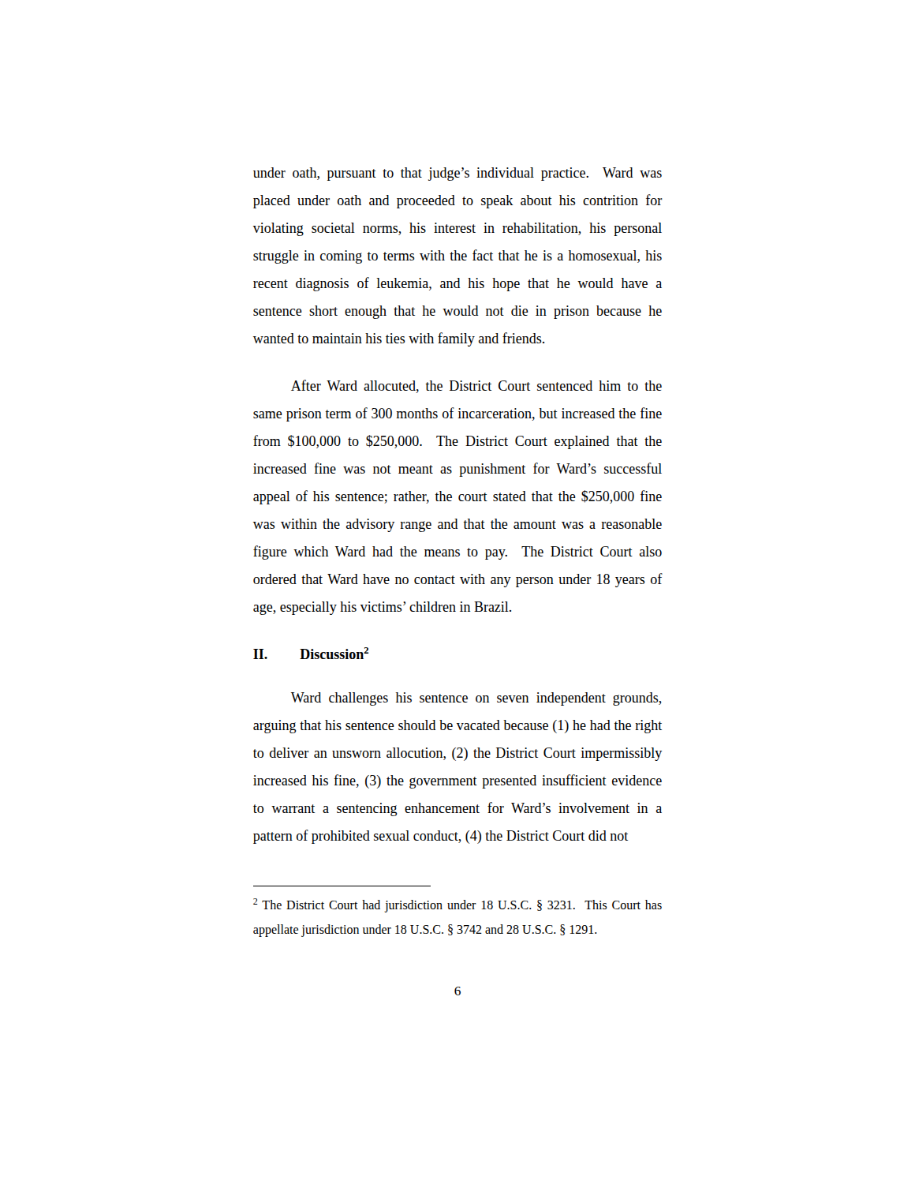under oath, pursuant to that judge’s individual practice. Ward was placed under oath and proceeded to speak about his contrition for violating societal norms, his interest in rehabilitation, his personal struggle in coming to terms with the fact that he is a homosexual, his recent diagnosis of leukemia, and his hope that he would have a sentence short enough that he would not die in prison because he wanted to maintain his ties with family and friends.
After Ward allocuted, the District Court sentenced him to the same prison term of 300 months of incarceration, but increased the fine from $100,000 to $250,000. The District Court explained that the increased fine was not meant as punishment for Ward’s successful appeal of his sentence; rather, the court stated that the $250,000 fine was within the advisory range and that the amount was a reasonable figure which Ward had the means to pay. The District Court also ordered that Ward have no contact with any person under 18 years of age, especially his victims’ children in Brazil.
II. Discussion2
Ward challenges his sentence on seven independent grounds, arguing that his sentence should be vacated because (1) he had the right to deliver an unsworn allocution, (2) the District Court impermissibly increased his fine, (3) the government presented insufficient evidence to warrant a sentencing enhancement for Ward’s involvement in a pattern of prohibited sexual conduct, (4) the District Court did not
2 The District Court had jurisdiction under 18 U.S.C. § 3231. This Court has appellate jurisdiction under 18 U.S.C. § 3742 and 28 U.S.C. § 1291.
6